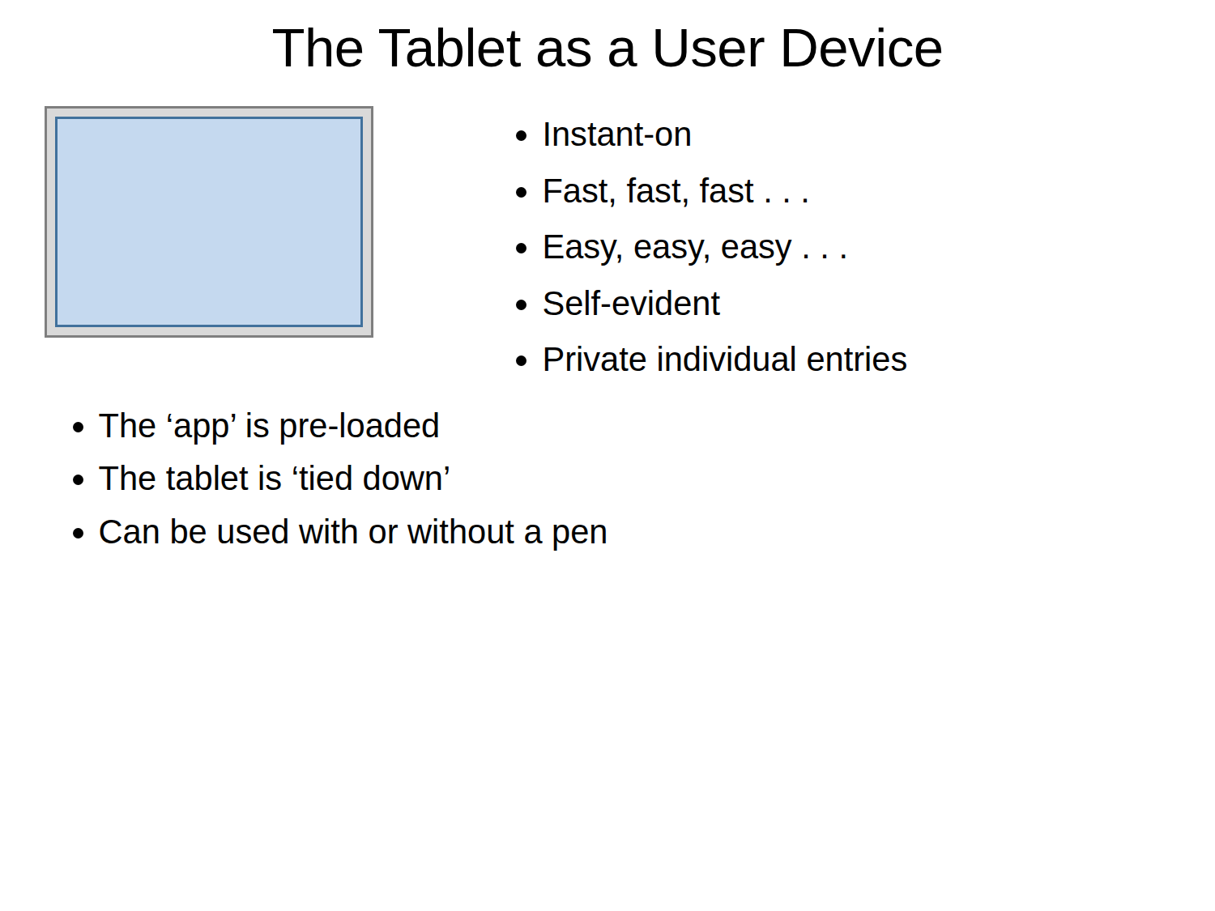The Tablet as a User Device
Instant-on
Fast, fast, fast . . .
Easy, easy, easy . . .
Self-evident
Private individual entries
The ‘app’ is pre-loaded
The tablet is ‘tied down’
Can be used with or without a pen